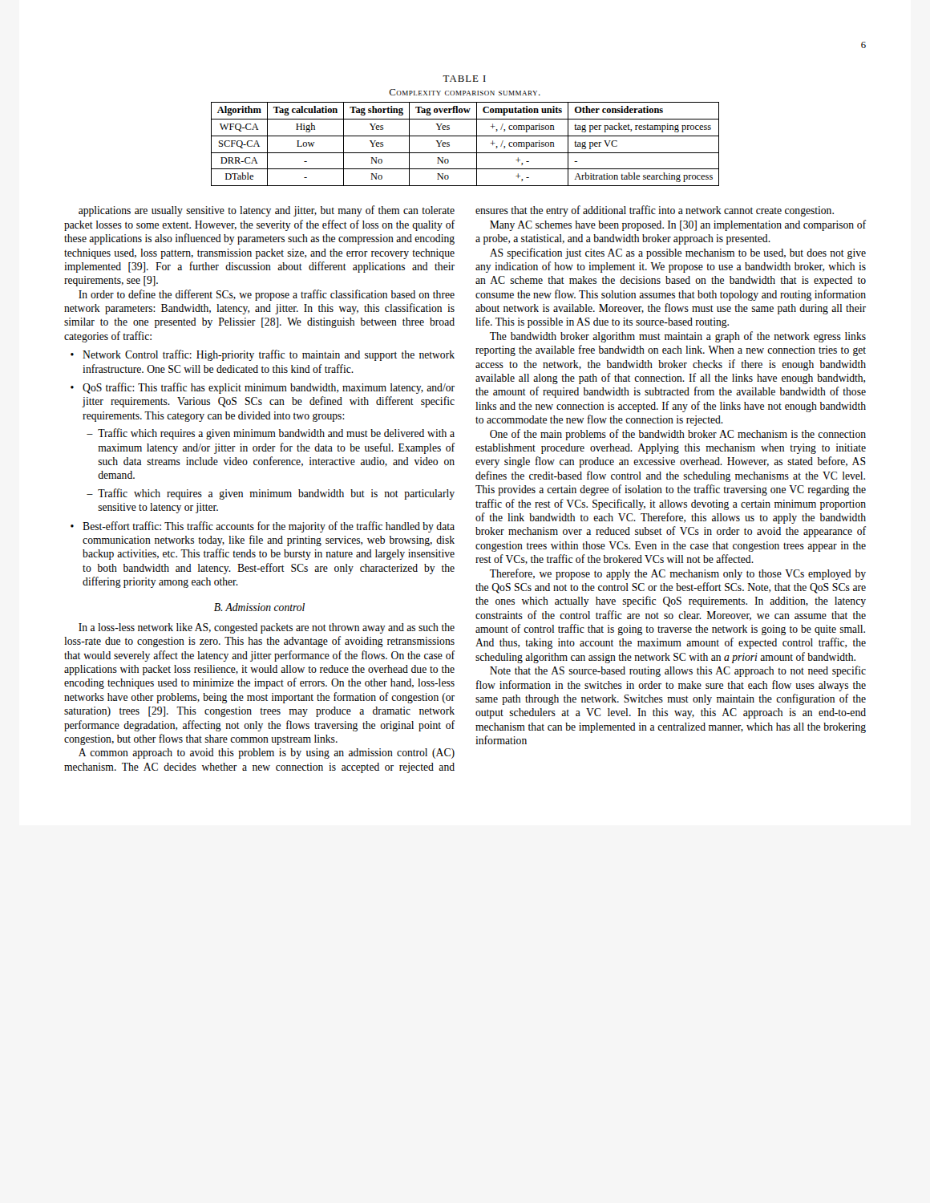6
TABLE I Complexity comparison summary.
| Algorithm | Tag calculation | Tag shorting | Tag overflow | Computation units | Other considerations |
| --- | --- | --- | --- | --- | --- |
| WFQ-CA | High | Yes | Yes | +, /, comparison | tag per packet, restamping process |
| SCFQ-CA | Low | Yes | Yes | +, /, comparison | tag per VC |
| DRR-CA | - | No | No | +, - | - |
| DTable | - | No | No | +, - | Arbitration table searching process |
applications are usually sensitive to latency and jitter, but many of them can tolerate packet losses to some extent. However, the severity of the effect of loss on the quality of these applications is also influenced by parameters such as the compression and encoding techniques used, loss pattern, transmission packet size, and the error recovery technique implemented [39]. For a further discussion about different applications and their requirements, see [9].
In order to define the different SCs, we propose a traffic classification based on three network parameters: Bandwidth, latency, and jitter. In this way, this classification is similar to the one presented by Pelissier [28]. We distinguish between three broad categories of traffic:
Network Control traffic: High-priority traffic to maintain and support the network infrastructure. One SC will be dedicated to this kind of traffic.
QoS traffic: This traffic has explicit minimum bandwidth, maximum latency, and/or jitter requirements. Various QoS SCs can be defined with different specific requirements. This category can be divided into two groups:
Traffic which requires a given minimum bandwidth and must be delivered with a maximum latency and/or jitter in order for the data to be useful. Examples of such data streams include video conference, interactive audio, and video on demand.
Traffic which requires a given minimum bandwidth but is not particularly sensitive to latency or jitter.
Best-effort traffic: This traffic accounts for the majority of the traffic handled by data communication networks today, like file and printing services, web browsing, disk backup activities, etc. This traffic tends to be bursty in nature and largely insensitive to both bandwidth and latency. Best-effort SCs are only characterized by the differing priority among each other.
B. Admission control
In a loss-less network like AS, congested packets are not thrown away and as such the loss-rate due to congestion is zero. This has the advantage of avoiding retransmissions that would severely affect the latency and jitter performance of the flows. On the case of applications with packet loss resilience, it would allow to reduce the overhead due to the encoding techniques used to minimize the impact of errors. On the other hand, loss-less networks have other problems, being the most important the formation of congestion (or saturation) trees [29]. This congestion trees may produce a dramatic network performance degradation, affecting not only the flows traversing the original point of congestion, but other flows that share common upstream links.
A common approach to avoid this problem is by using an admission control (AC) mechanism. The AC decides whether a new connection is accepted or rejected and ensures that the entry of additional traffic into a network cannot create congestion.
Many AC schemes have been proposed. In [30] an implementation and comparison of a probe, a statistical, and a bandwidth broker approach is presented.
AS specification just cites AC as a possible mechanism to be used, but does not give any indication of how to implement it. We propose to use a bandwidth broker, which is an AC scheme that makes the decisions based on the bandwidth that is expected to consume the new flow. This solution assumes that both topology and routing information about network is available. Moreover, the flows must use the same path during all their life. This is possible in AS due to its source-based routing.
The bandwidth broker algorithm must maintain a graph of the network egress links reporting the available free bandwidth on each link. When a new connection tries to get access to the network, the bandwidth broker checks if there is enough bandwidth available all along the path of that connection. If all the links have enough bandwidth, the amount of required bandwidth is subtracted from the available bandwidth of those links and the new connection is accepted. If any of the links have not enough bandwidth to accommodate the new flow the connection is rejected.
One of the main problems of the bandwidth broker AC mechanism is the connection establishment procedure overhead. Applying this mechanism when trying to initiate every single flow can produce an excessive overhead. However, as stated before, AS defines the credit-based flow control and the scheduling mechanisms at the VC level. This provides a certain degree of isolation to the traffic traversing one VC regarding the traffic of the rest of VCs. Specifically, it allows devoting a certain minimum proportion of the link bandwidth to each VC. Therefore, this allows us to apply the bandwidth broker mechanism over a reduced subset of VCs in order to avoid the appearance of congestion trees within those VCs. Even in the case that congestion trees appear in the rest of VCs, the traffic of the brokered VCs will not be affected.
Therefore, we propose to apply the AC mechanism only to those VCs employed by the QoS SCs and not to the control SC or the best-effort SCs. Note, that the QoS SCs are the ones which actually have specific QoS requirements. In addition, the latency constraints of the control traffic are not so clear. Moreover, we can assume that the amount of control traffic that is going to traverse the network is going to be quite small. And thus, taking into account the maximum amount of expected control traffic, the scheduling algorithm can assign the network SC with an a priori amount of bandwidth.
Note that the AS source-based routing allows this AC approach to not need specific flow information in the switches in order to make sure that each flow uses always the same path through the network. Switches must only maintain the configuration of the output schedulers at a VC level. In this way, this AC approach is an end-to-end mechanism that can be implemented in a centralized manner, which has all the brokering information